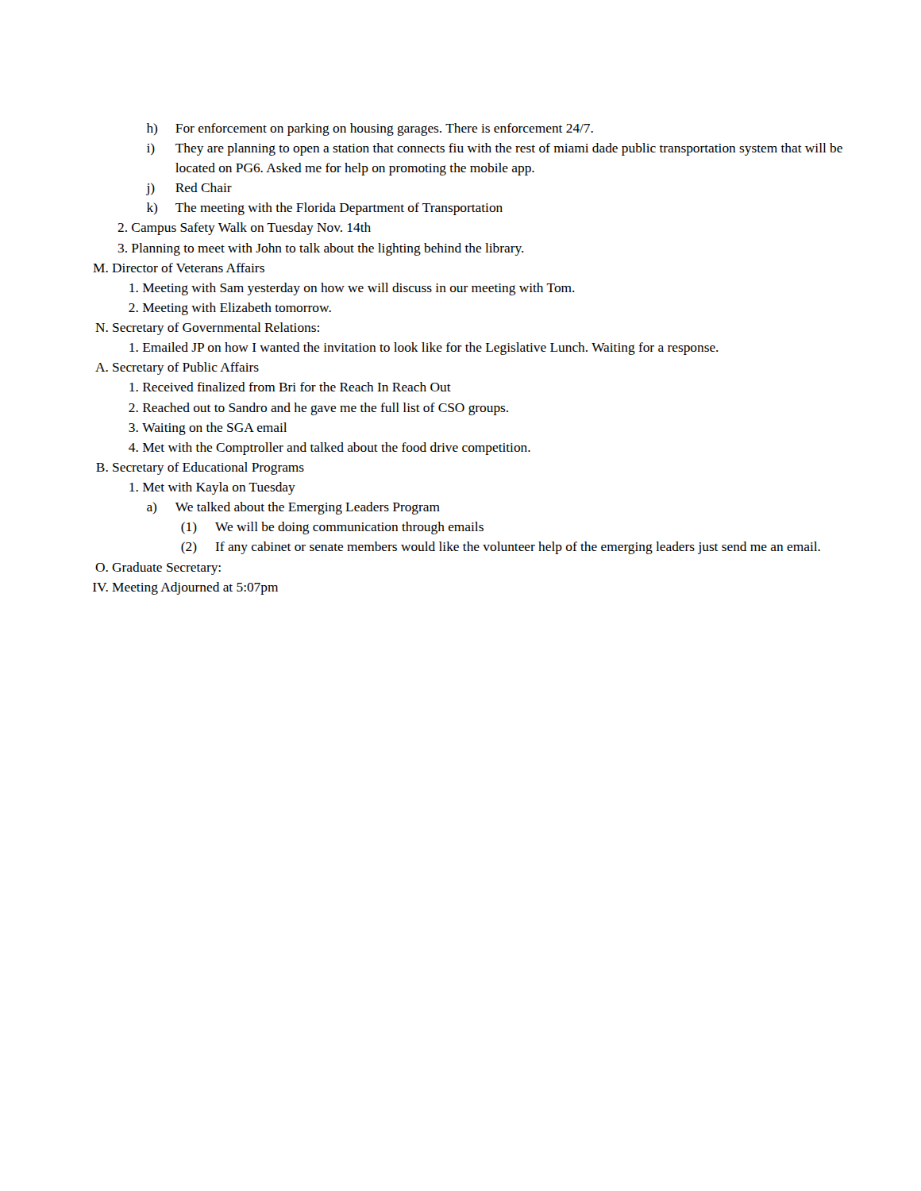For enforcement on parking on housing garages. There is enforcement 24/7.
They are planning to open a station that connects fiu with the rest of miami dade public transportation system that will be located on PG6. Asked me for help on promoting the mobile app.
Red Chair
The meeting with the Florida Department of Transportation
Campus Safety Walk on Tuesday Nov. 14th
Planning to meet with John to talk about the lighting behind the library.
Director of Veterans Affairs
Meeting with Sam yesterday on how we will discuss in our meeting with Tom.
Meeting with Elizabeth tomorrow.
Secretary of Governmental Relations:
Emailed JP on how I wanted the invitation to look like for the Legislative Lunch. Waiting for a response.
Secretary of Public Affairs
Received finalized from Bri for the Reach In Reach Out
Reached out to Sandro and he gave me the full list of CSO groups.
Waiting on the SGA email
Met with the Comptroller and talked about the food drive competition.
Secretary of Educational Programs
Met with Kayla on Tuesday
We talked about the Emerging Leaders Program
We will be doing communication through emails
If any cabinet or senate members would like the volunteer help of the emerging leaders just send me an email.
Graduate Secretary:
Meeting Adjourned at 5:07pm